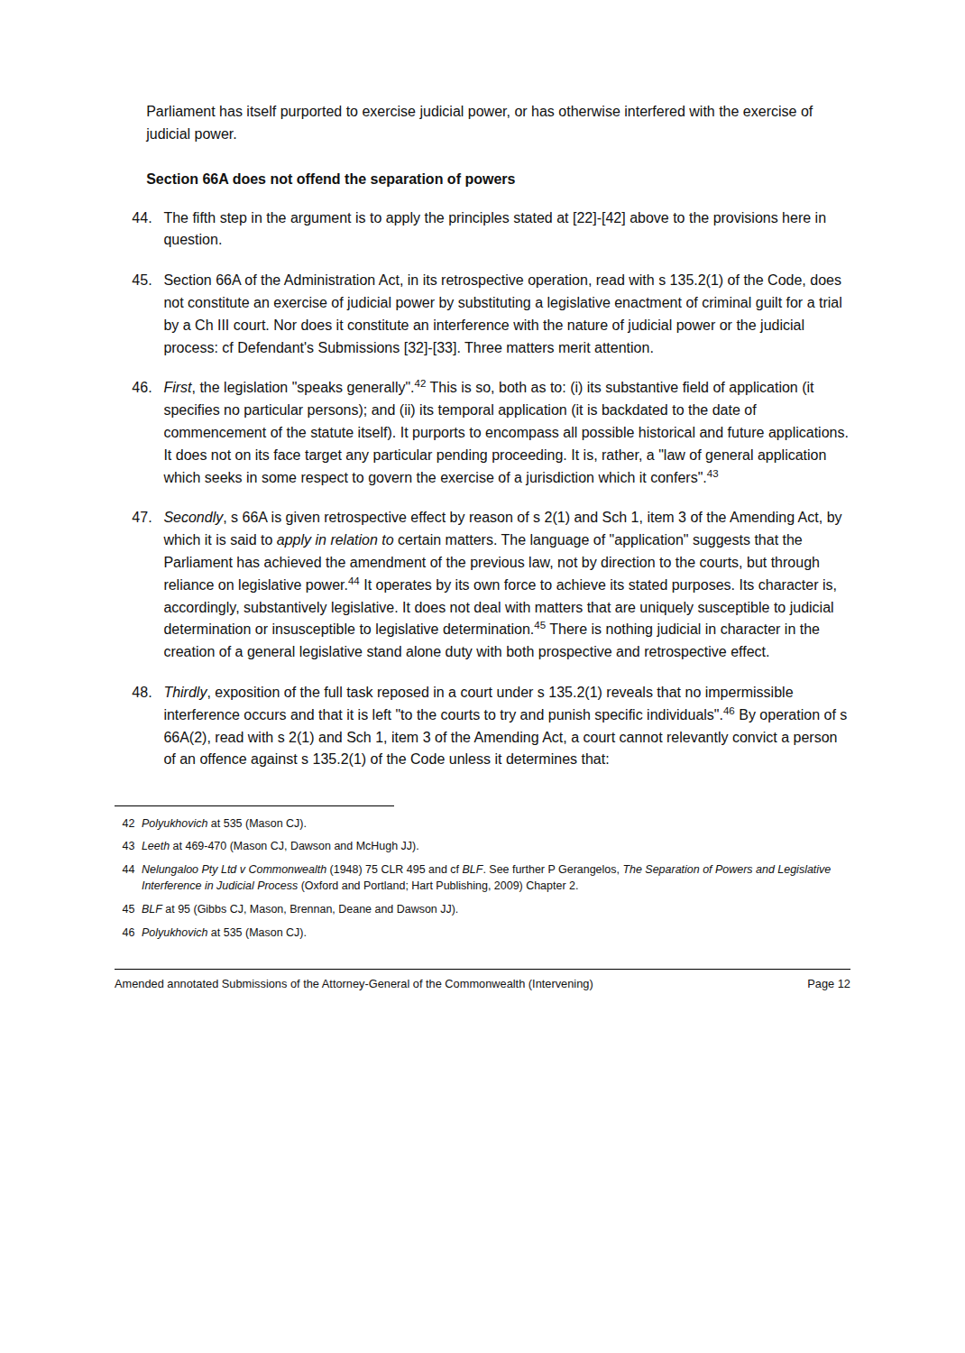Parliament has itself purported to exercise judicial power, or has otherwise interfered with the exercise of judicial power.
Section 66A does not offend the separation of powers
44. The fifth step in the argument is to apply the principles stated at [22]-[42] above to the provisions here in question.
45. Section 66A of the Administration Act, in its retrospective operation, read with s 135.2(1) of the Code, does not constitute an exercise of judicial power by substituting a legislative enactment of criminal guilt for a trial by a Ch III court. Nor does it constitute an interference with the nature of judicial power or the judicial process: cf Defendant's Submissions [32]-[33]. Three matters merit attention.
46. First, the legislation "speaks generally".42 This is so, both as to: (i) its substantive field of application (it specifies no particular persons); and (ii) its temporal application (it is backdated to the date of commencement of the statute itself). It purports to encompass all possible historical and future applications. It does not on its face target any particular pending proceeding. It is, rather, a "law of general application which seeks in some respect to govern the exercise of a jurisdiction which it confers".43
47. Secondly, s 66A is given retrospective effect by reason of s 2(1) and Sch 1, item 3 of the Amending Act, by which it is said to apply in relation to certain matters. The language of "application" suggests that the Parliament has achieved the amendment of the previous law, not by direction to the courts, but through reliance on legislative power.44 It operates by its own force to achieve its stated purposes. Its character is, accordingly, substantively legislative. It does not deal with matters that are uniquely susceptible to judicial determination or insusceptible to legislative determination.45 There is nothing judicial in character in the creation of a general legislative stand alone duty with both prospective and retrospective effect.
48. Thirdly, exposition of the full task reposed in a court under s 135.2(1) reveals that no impermissible interference occurs and that it is left "to the courts to try and punish specific individuals".46 By operation of s 66A(2), read with s 2(1) and Sch 1, item 3 of the Amending Act, a court cannot relevantly convict a person of an offence against s 135.2(1) of the Code unless it determines that:
42 Polyukhovich at 535 (Mason CJ).
43 Leeth at 469-470 (Mason CJ, Dawson and McHugh JJ).
44 Nelungaloo Pty Ltd v Commonwealth (1948) 75 CLR 495 and cf BLF. See further P Gerangelos, The Separation of Powers and Legislative Interference in Judicial Process (Oxford and Portland; Hart Publishing, 2009) Chapter 2.
45 BLF at 95 (Gibbs CJ, Mason, Brennan, Deane and Dawson JJ).
46 Polyukhovich at 535 (Mason CJ).
Amended annotated Submissions of the Attorney-General of the Commonwealth (Intervening) Page 12